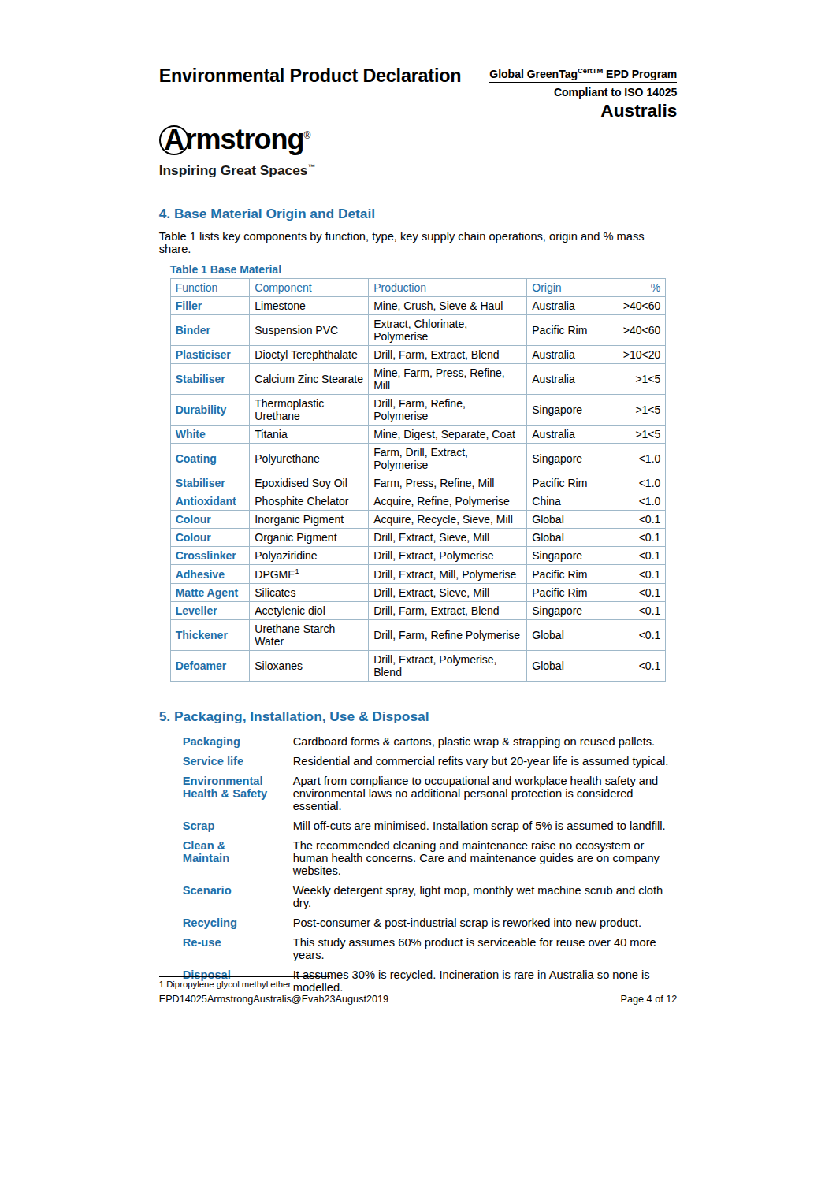Environmental Product Declaration
Global GreenTagCertTM EPD Program
Compliant to ISO 14025
Australis
Armstrong®
Inspiring Great Spaces™
4. Base Material Origin and Detail
Table 1 lists key components by function, type, key supply chain operations, origin and % mass share.
Table 1 Base Material
| Function | Component | Production | Origin | % |
| --- | --- | --- | --- | --- |
| Filler | Limestone | Mine, Crush, Sieve & Haul | Australia | >40<60 |
| Binder | Suspension PVC | Extract, Chlorinate, Polymerise | Pacific Rim | >40<60 |
| Plasticiser | Dioctyl Terephthalate | Drill, Farm, Extract, Blend | Australia | >10<20 |
| Stabiliser | Calcium Zinc Stearate | Mine, Farm, Press, Refine, Mill | Australia | >1<5 |
| Durability | Thermoplastic Urethane | Drill, Farm, Refine, Polymerise | Singapore | >1<5 |
| White | Titania | Mine, Digest, Separate, Coat | Australia | >1<5 |
| Coating | Polyurethane | Farm, Drill, Extract, Polymerise | Singapore | <1.0 |
| Stabiliser | Epoxidised Soy Oil | Farm, Press, Refine, Mill | Pacific Rim | <1.0 |
| Antioxidant | Phosphite Chelator | Acquire, Refine, Polymerise | China | <1.0 |
| Colour | Inorganic Pigment | Acquire, Recycle, Sieve, Mill | Global | <0.1 |
| Colour | Organic Pigment | Drill, Extract, Sieve, Mill | Global | <0.1 |
| Crosslinker | Polyaziridine | Drill, Extract, Polymerise | Singapore | <0.1 |
| Adhesive | DPGME 1 | Drill, Extract, Mill, Polymerise | Pacific Rim | <0.1 |
| Matte Agent | Silicates | Drill, Extract, Sieve, Mill | Pacific Rim | <0.1 |
| Leveller | Acetylenic diol | Drill, Farm, Extract, Blend | Singapore | <0.1 |
| Thickener | Urethane Starch Water | Drill, Farm, Refine Polymerise | Global | <0.1 |
| Defoamer | Siloxanes | Drill, Extract, Polymerise, Blend | Global | <0.1 |
5. Packaging, Installation, Use & Disposal
| Packaging | Cardboard forms & cartons, plastic wrap & strapping on reused pallets. |
| Service life | Residential and commercial refits vary but 20-year life is assumed typical. |
| Environmental Health & Safety | Apart from compliance to occupational and workplace health safety and environmental laws no additional personal protection is considered essential. |
| Scrap | Mill off-cuts are minimised. Installation scrap of 5% is assumed to landfill. |
| Clean & Maintain | The recommended cleaning and maintenance raise no ecosystem or human health concerns. Care and maintenance guides are on company websites. |
| Scenario | Weekly detergent spray, light mop, monthly wet machine scrub and cloth dry. |
| Recycling | Post-consumer & post-industrial scrap is reworked into new product. |
| Re-use | This study assumes 60% product is serviceable for reuse over 40 more years. |
| Disposal | It assumes 30% is recycled. Incineration is rare in Australia so none is modelled. |
1 Dipropylene glycol methyl ether
EPD14025ArmstrongAustralis@Evah23August2019 Page 4 of 12